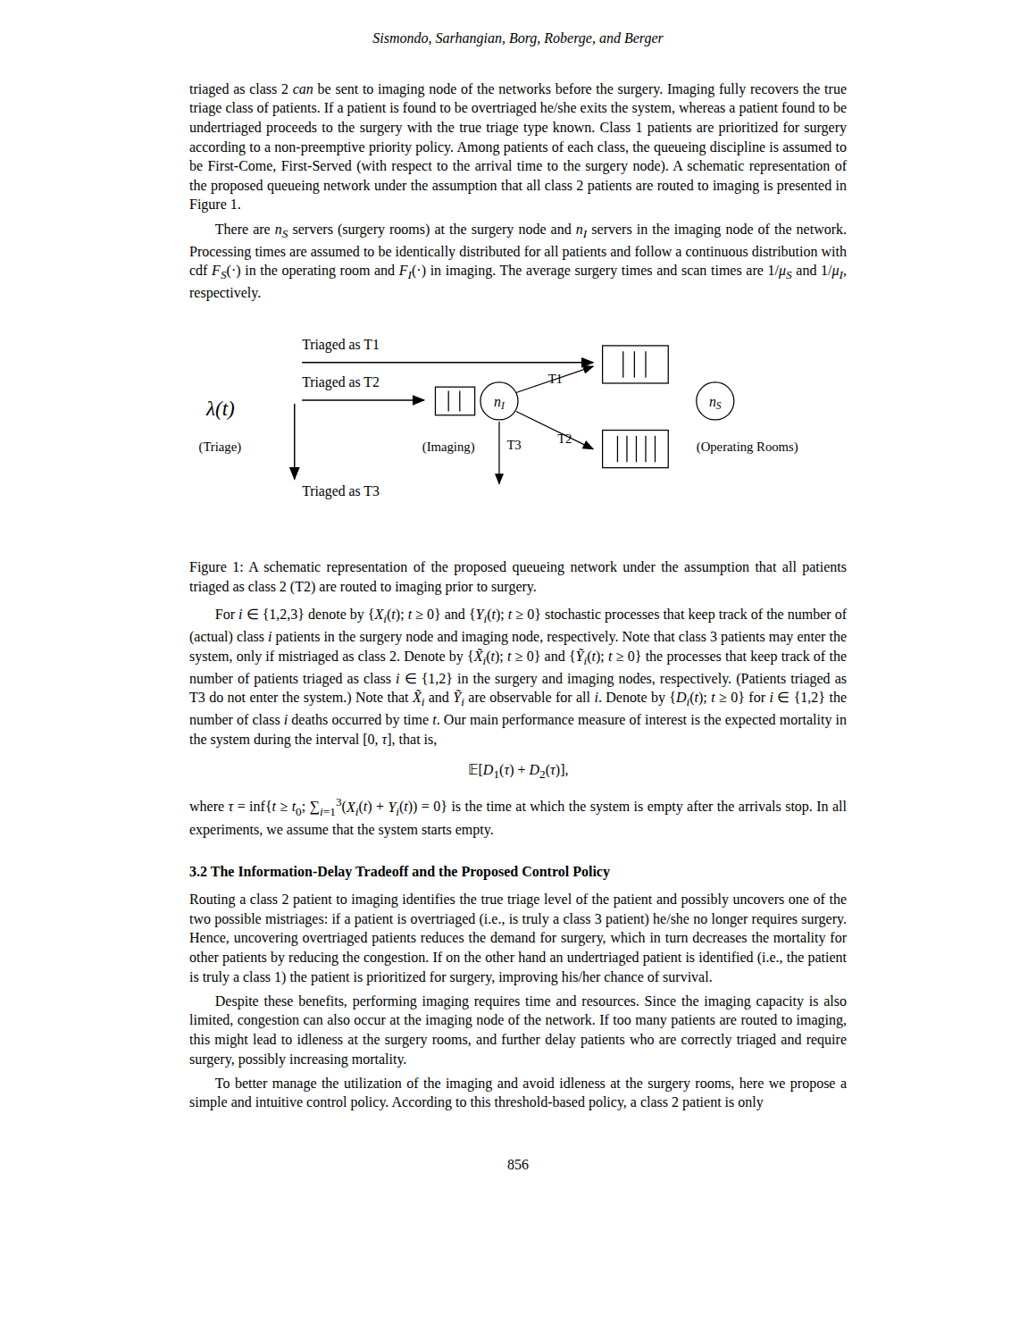Sismondo, Sarhangian, Borg, Roberge, and Berger
triaged as class 2 can be sent to imaging node of the networks before the surgery. Imaging fully recovers the true triage class of patients. If a patient is found to be overtriaged he/she exits the system, whereas a patient found to be undertriaged proceeds to the surgery with the true triage type known. Class 1 patients are prioritized for surgery according to a non-preemptive priority policy. Among patients of each class, the queueing discipline is assumed to be First-Come, First-Served (with respect to the arrival time to the surgery node). A schematic representation of the proposed queueing network under the assumption that all class 2 patients are routed to imaging is presented in Figure 1.
There are nS servers (surgery rooms) at the surgery node and nI servers in the imaging node of the network. Processing times are assumed to be identically distributed for all patients and follow a continuous distribution with cdf FS(·) in the operating room and FI(·) in imaging. The average surgery times and scan times are 1/μS and 1/μI, respectively.
λ(t) (Triage) Triaged as T1 Triaged as T2 Triaged as T3 (Imaging) nI T1 T2 T3 nS (Operating Rooms)
Figure 1: A schematic representation of the proposed queueing network under the assumption that all patients triaged as class 2 (T2) are routed to imaging prior to surgery.
For i ∈ {1,2,3} denote by {Xi(t); t ≥ 0} and {Yi(t); t ≥ 0} stochastic processes that keep track of the number of (actual) class i patients in the surgery node and imaging node, respectively. Note that class 3 patients may enter the system, only if mistriaged as class 2. Denote by {X̃i(t); t ≥ 0} and {Ỹi(t); t ≥ 0} the processes that keep track of the number of patients triaged as class i ∈ {1,2} in the surgery and imaging nodes, respectively. (Patients triaged as T3 do not enter the system.) Note that X̃i and Ỹi are observable for all i. Denote by {Di(t); t ≥ 0} for i ∈ {1,2} the number of class i deaths occurred by time t. Our main performance measure of interest is the expected mortality in the system during the interval [0, τ], that is,
𝔼[D1(τ) + D2(τ)],
where τ = inf{t ≥ t0; ∑i=13(Xi(t) + Yi(t)) = 0} is the time at which the system is empty after the arrivals stop. In all experiments, we assume that the system starts empty.
3.2 The Information-Delay Tradeoff and the Proposed Control Policy
Routing a class 2 patient to imaging identifies the true triage level of the patient and possibly uncovers one of the two possible mistriages: if a patient is overtriaged (i.e., is truly a class 3 patient) he/she no longer requires surgery. Hence, uncovering overtriaged patients reduces the demand for surgery, which in turn decreases the mortality for other patients by reducing the congestion. If on the other hand an undertriaged patient is identified (i.e., the patient is truly a class 1) the patient is prioritized for surgery, improving his/her chance of survival.
Despite these benefits, performing imaging requires time and resources. Since the imaging capacity is also limited, congestion can also occur at the imaging node of the network. If too many patients are routed to imaging, this might lead to idleness at the surgery rooms, and further delay patients who are correctly triaged and require surgery, possibly increasing mortality.
To better manage the utilization of the imaging and avoid idleness at the surgery rooms, here we propose a simple and intuitive control policy. According to this threshold-based policy, a class 2 patient is only
856